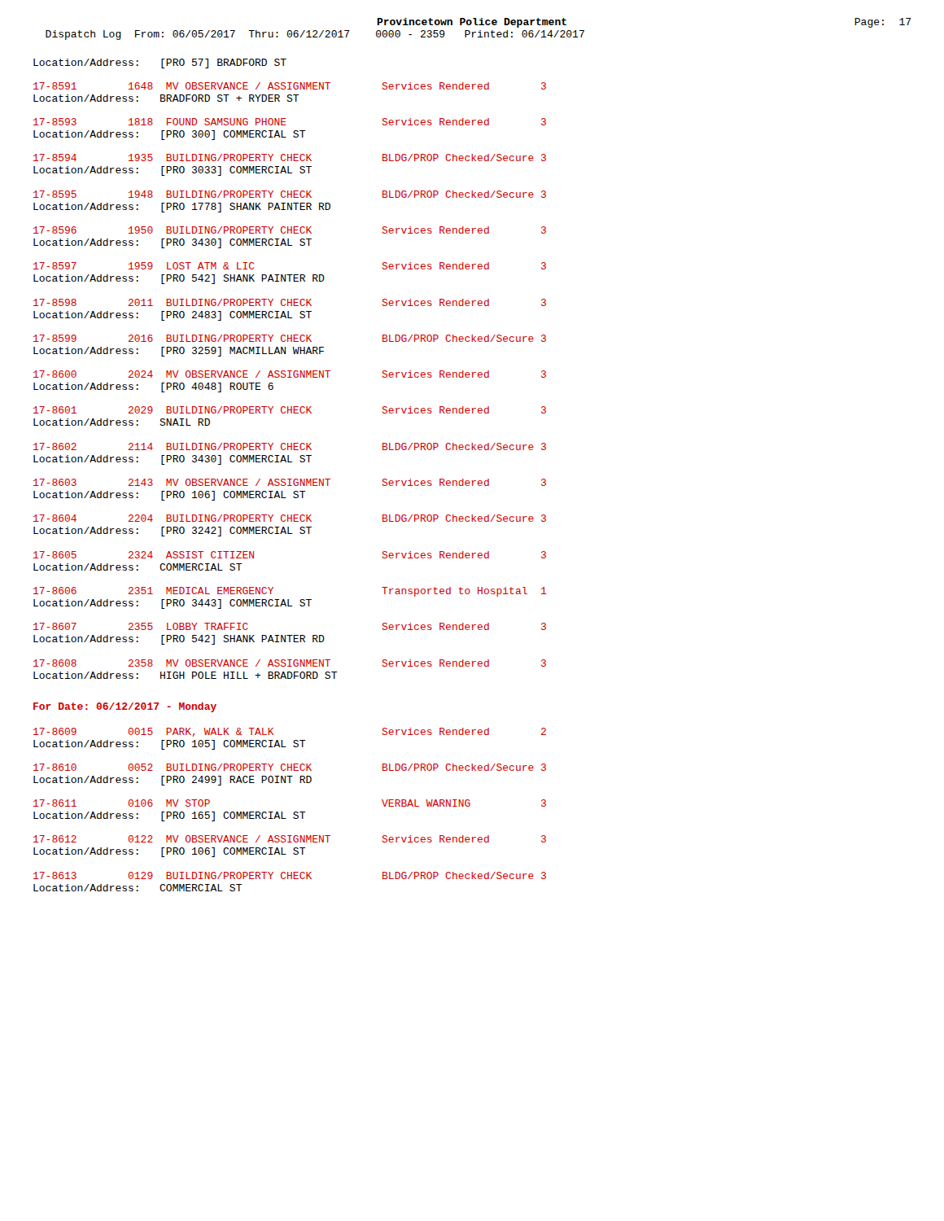Provincetown Police Department Page: 17
Dispatch Log From: 06/05/2017 Thru: 06/12/2017 0000 - 2359 Printed: 06/14/2017
Location/Address: [PRO 57] BRADFORD ST
17-8591 1648 MV OBSERVANCE / ASSIGNMENT Services Rendered 3
Location/Address: BRADFORD ST + RYDER ST
17-8593 1818 FOUND SAMSUNG PHONE Services Rendered 3
Location/Address: [PRO 300] COMMERCIAL ST
17-8594 1935 BUILDING/PROPERTY CHECK BLDG/PROP Checked/Secure 3
Location/Address: [PRO 3033] COMMERCIAL ST
17-8595 1948 BUILDING/PROPERTY CHECK BLDG/PROP Checked/Secure 3
Location/Address: [PRO 1778] SHANK PAINTER RD
17-8596 1950 BUILDING/PROPERTY CHECK Services Rendered 3
Location/Address: [PRO 3430] COMMERCIAL ST
17-8597 1959 LOST ATM & LIC Services Rendered 3
Location/Address: [PRO 542] SHANK PAINTER RD
17-8598 2011 BUILDING/PROPERTY CHECK Services Rendered 3
Location/Address: [PRO 2483] COMMERCIAL ST
17-8599 2016 BUILDING/PROPERTY CHECK BLDG/PROP Checked/Secure 3
Location/Address: [PRO 3259] MACMILLAN WHARF
17-8600 2024 MV OBSERVANCE / ASSIGNMENT Services Rendered 3
Location/Address: [PRO 4048] ROUTE 6
17-8601 2029 BUILDING/PROPERTY CHECK Services Rendered 3
Location/Address: SNAIL RD
17-8602 2114 BUILDING/PROPERTY CHECK BLDG/PROP Checked/Secure 3
Location/Address: [PRO 3430] COMMERCIAL ST
17-8603 2143 MV OBSERVANCE / ASSIGNMENT Services Rendered 3
Location/Address: [PRO 106] COMMERCIAL ST
17-8604 2204 BUILDING/PROPERTY CHECK BLDG/PROP Checked/Secure 3
Location/Address: [PRO 3242] COMMERCIAL ST
17-8605 2324 ASSIST CITIZEN Services Rendered 3
Location/Address: COMMERCIAL ST
17-8606 2351 MEDICAL EMERGENCY Transported to Hospital 1
Location/Address: [PRO 3443] COMMERCIAL ST
17-8607 2355 LOBBY TRAFFIC Services Rendered 3
Location/Address: [PRO 542] SHANK PAINTER RD
17-8608 2358 MV OBSERVANCE / ASSIGNMENT Services Rendered 3
Location/Address: HIGH POLE HILL + BRADFORD ST
For Date: 06/12/2017 - Monday
17-8609 0015 PARK, WALK & TALK Services Rendered 2
Location/Address: [PRO 105] COMMERCIAL ST
17-8610 0052 BUILDING/PROPERTY CHECK BLDG/PROP Checked/Secure 3
Location/Address: [PRO 2499] RACE POINT RD
17-8611 0106 MV STOP VERBAL WARNING 3
Location/Address: [PRO 165] COMMERCIAL ST
17-8612 0122 MV OBSERVANCE / ASSIGNMENT Services Rendered 3
Location/Address: [PRO 106] COMMERCIAL ST
17-8613 0129 BUILDING/PROPERTY CHECK BLDG/PROP Checked/Secure 3
Location/Address: COMMERCIAL ST